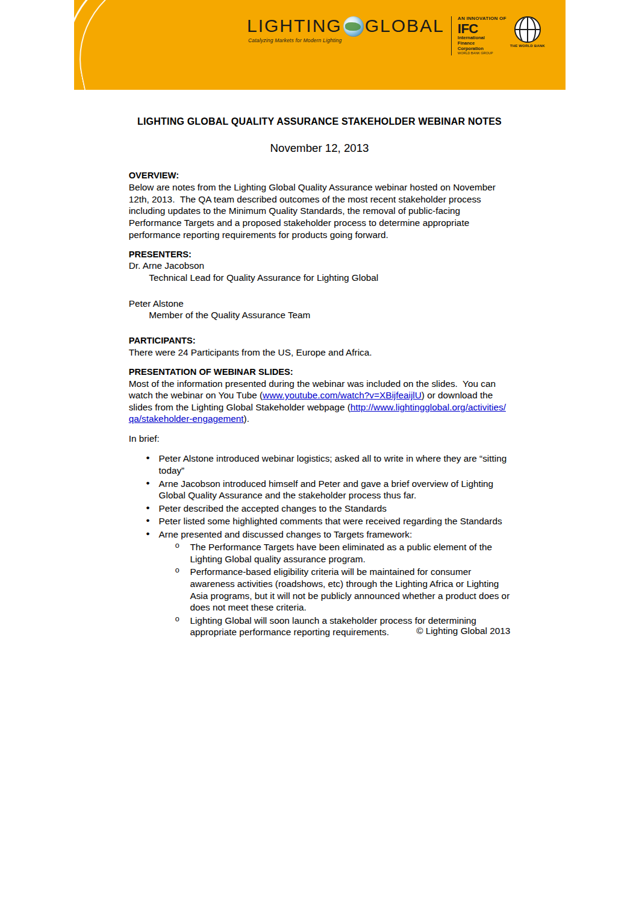LIGHTING GLOBAL
Catalyzing Markets for Modern Lighting
AN INNOVATION OF
IFC
International
Finance
Corporation
WORLD BANK GROUP
THE WORLD BANK
LIGHTING GLOBAL QUALITY ASSURANCE STAKEHOLDER WEBINAR NOTES
November 12, 2013
OVERVIEW:
Below are notes from the Lighting Global Quality Assurance webinar hosted on November 12th, 2013. The QA team described outcomes of the most recent stakeholder process including updates to the Minimum Quality Standards, the removal of public-facing Performance Targets and a proposed stakeholder process to determine appropriate performance reporting requirements for products going forward.
PRESENTERS:
Dr. Arne Jacobson
Technical Lead for Quality Assurance for Lighting Global
Peter Alstone
Member of the Quality Assurance Team
PARTICIPANTS:
There were 24 Participants from the US, Europe and Africa.
PRESENTATION OF WEBINAR SLIDES:
Most of the information presented during the webinar was included on the slides. You can watch the webinar on You Tube (www.youtube.com/watch?v=XBijfeaijlU) or download the slides from the Lighting Global Stakeholder webpage (http://www.lightingglobal.org/activities/qa/stakeholder-engagement).
In brief:
Peter Alstone introduced webinar logistics; asked all to write in where they are “sitting today”
Arne Jacobson introduced himself and Peter and gave a brief overview of Lighting Global Quality Assurance and the stakeholder process thus far.
Peter described the accepted changes to the Standards
Peter listed some highlighted comments that were received regarding the Standards
Arne presented and discussed changes to Targets framework:
The Performance Targets have been eliminated as a public element of the Lighting Global quality assurance program.
Performance-based eligibility criteria will be maintained for consumer awareness activities (roadshows, etc) through the Lighting Africa or Lighting Asia programs, but it will not be publicly announced whether a product does or does not meet these criteria.
Lighting Global will soon launch a stakeholder process for determining appropriate performance reporting requirements.
© Lighting Global 2013